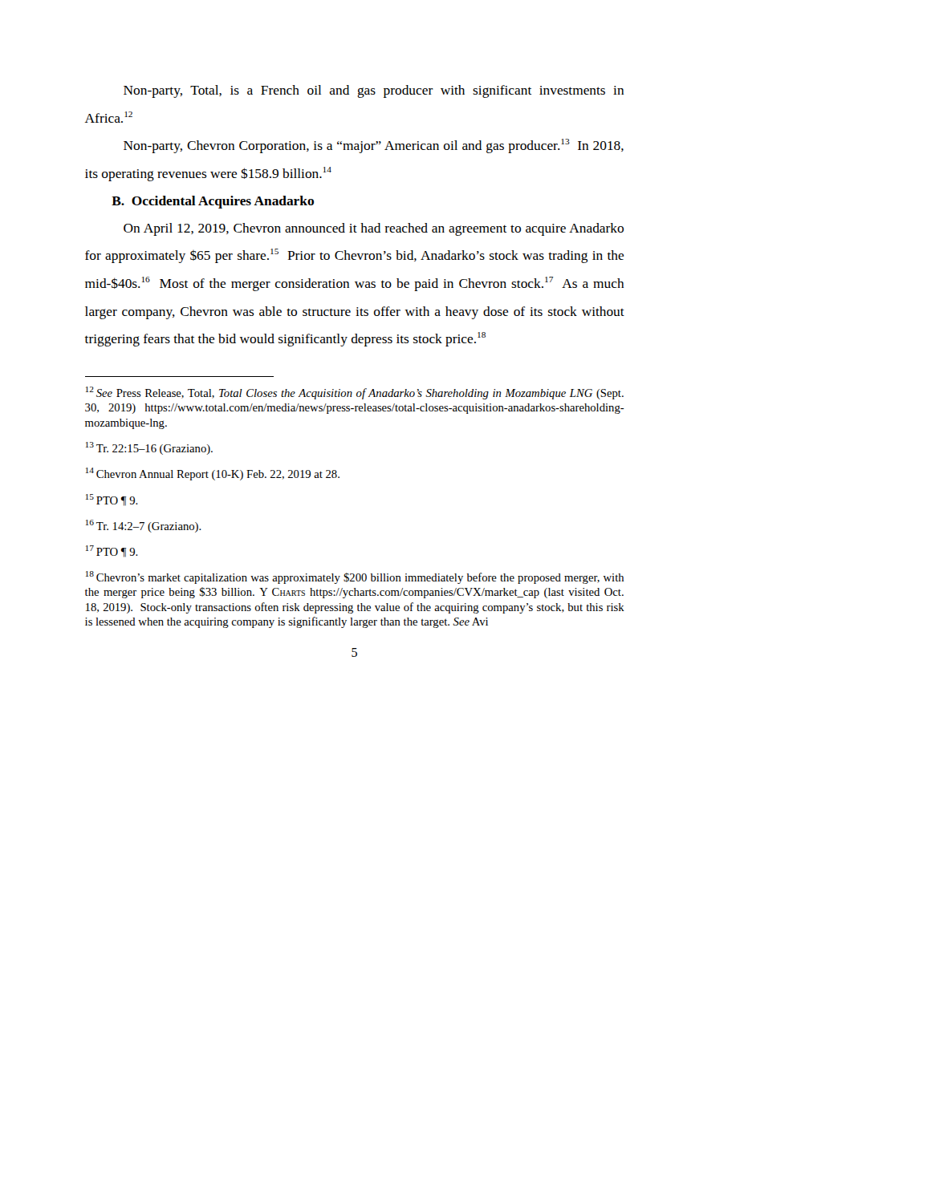Non-party, Total, is a French oil and gas producer with significant investments in Africa.12
Non-party, Chevron Corporation, is a “major” American oil and gas producer.13 In 2018, its operating revenues were $158.9 billion.14
B. Occidental Acquires Anadarko
On April 12, 2019, Chevron announced it had reached an agreement to acquire Anadarko for approximately $65 per share.15 Prior to Chevron’s bid, Anadarko’s stock was trading in the mid-$40s.16 Most of the merger consideration was to be paid in Chevron stock.17 As a much larger company, Chevron was able to structure its offer with a heavy dose of its stock without triggering fears that the bid would significantly depress its stock price.18
12 See Press Release, Total, Total Closes the Acquisition of Anadarko’s Shareholding in Mozambique LNG (Sept. 30, 2019) https://www.total.com/en/media/news/press-releases/total-closes-acquisition-anadarkos-shareholding-mozambique-lng.
13 Tr. 22:15–16 (Graziano).
14 Chevron Annual Report (10-K) Feb. 22, 2019 at 28.
15 PTO ¶ 9.
16 Tr. 14:2–7 (Graziano).
17 PTO ¶ 9.
18 Chevron’s market capitalization was approximately $200 billion immediately before the proposed merger, with the merger price being $33 billion. Y Charts https://ycharts.com/companies/CVX/market_cap (last visited Oct. 18, 2019). Stock-only transactions often risk depressing the value of the acquiring company’s stock, but this risk is lessened when the acquiring company is significantly larger than the target. See Avi
5